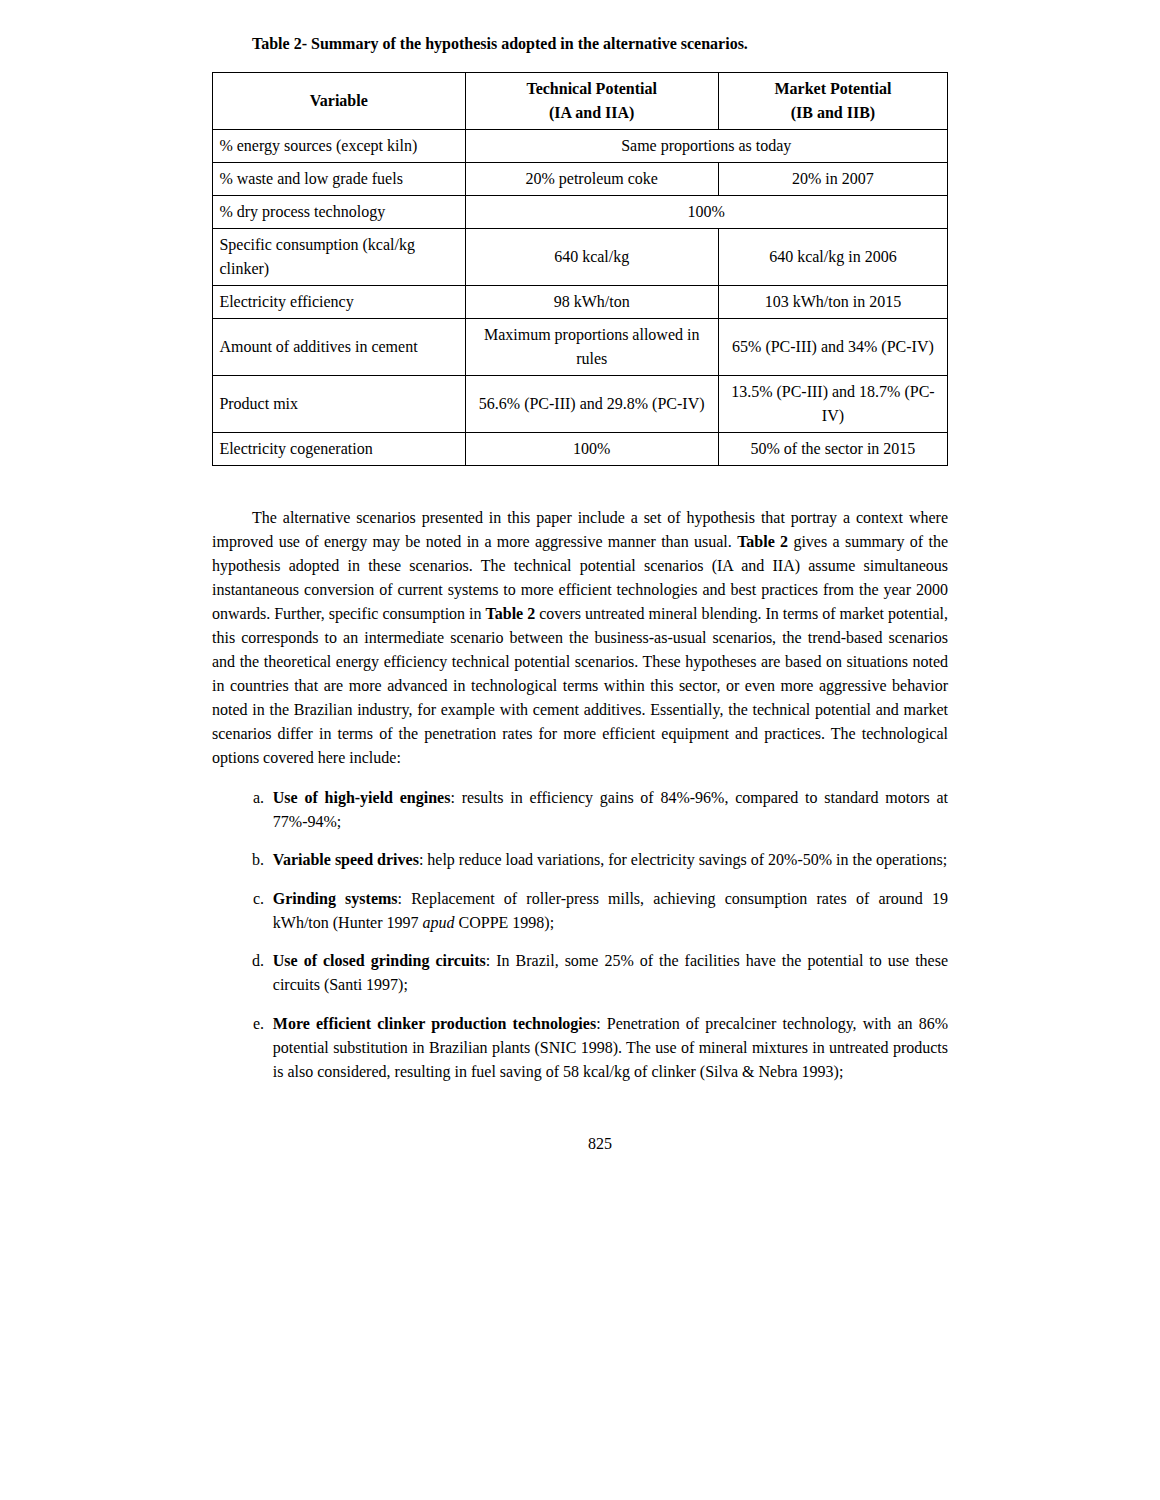Table 2- Summary of the hypothesis adopted in the alternative scenarios.
| Variable | Technical Potential (IA and IIA) | Market Potential (IB and IIB) |
| --- | --- | --- |
| % energy sources (except kiln) | Same proportions as today |
| % waste and low grade fuels | 20% petroleum coke | 20% in 2007 |
| % dry process technology | 100% |
| Specific consumption (kcal/kg clinker) | 640 kcal/kg | 640 kcal/kg in 2006 |
| Electricity efficiency | 98 kWh/ton | 103 kWh/ton in 2015 |
| Amount of additives in cement | Maximum proportions allowed in rules | 65% (PC-III) and 34% (PC-IV) |
| Product mix | 56.6% (PC-III) and 29.8% (PC-IV) | 13.5% (PC-III) and 18.7% (PC-IV) |
| Electricity cogeneration | 100% | 50% of the sector in 2015 |
The alternative scenarios presented in this paper include a set of hypothesis that portray a context where improved use of energy may be noted in a more aggressive manner than usual. Table 2 gives a summary of the hypothesis adopted in these scenarios. The technical potential scenarios (IA and IIA) assume simultaneous instantaneous conversion of current systems to more efficient technologies and best practices from the year 2000 onwards. Further, specific consumption in Table 2 covers untreated mineral blending. In terms of market potential, this corresponds to an intermediate scenario between the business-as-usual scenarios, the trend-based scenarios and the theoretical energy efficiency technical potential scenarios. These hypotheses are based on situations noted in countries that are more advanced in technological terms within this sector, or even more aggressive behavior noted in the Brazilian industry, for example with cement additives. Essentially, the technical potential and market scenarios differ in terms of the penetration rates for more efficient equipment and practices. The technological options covered here include:
Use of high-yield engines: results in efficiency gains of 84%-96%, compared to standard motors at 77%-94%;
Variable speed drives: help reduce load variations, for electricity savings of 20%-50% in the operations;
Grinding systems: Replacement of roller-press mills, achieving consumption rates of around 19 kWh/ton (Hunter 1997 apud COPPE 1998);
Use of closed grinding circuits: In Brazil, some 25% of the facilities have the potential to use these circuits (Santi 1997);
More efficient clinker production technologies: Penetration of precalciner technology, with an 86% potential substitution in Brazilian plants (SNIC 1998). The use of mineral mixtures in untreated products is also considered, resulting in fuel saving of 58 kcal/kg of clinker (Silva & Nebra 1993);
825